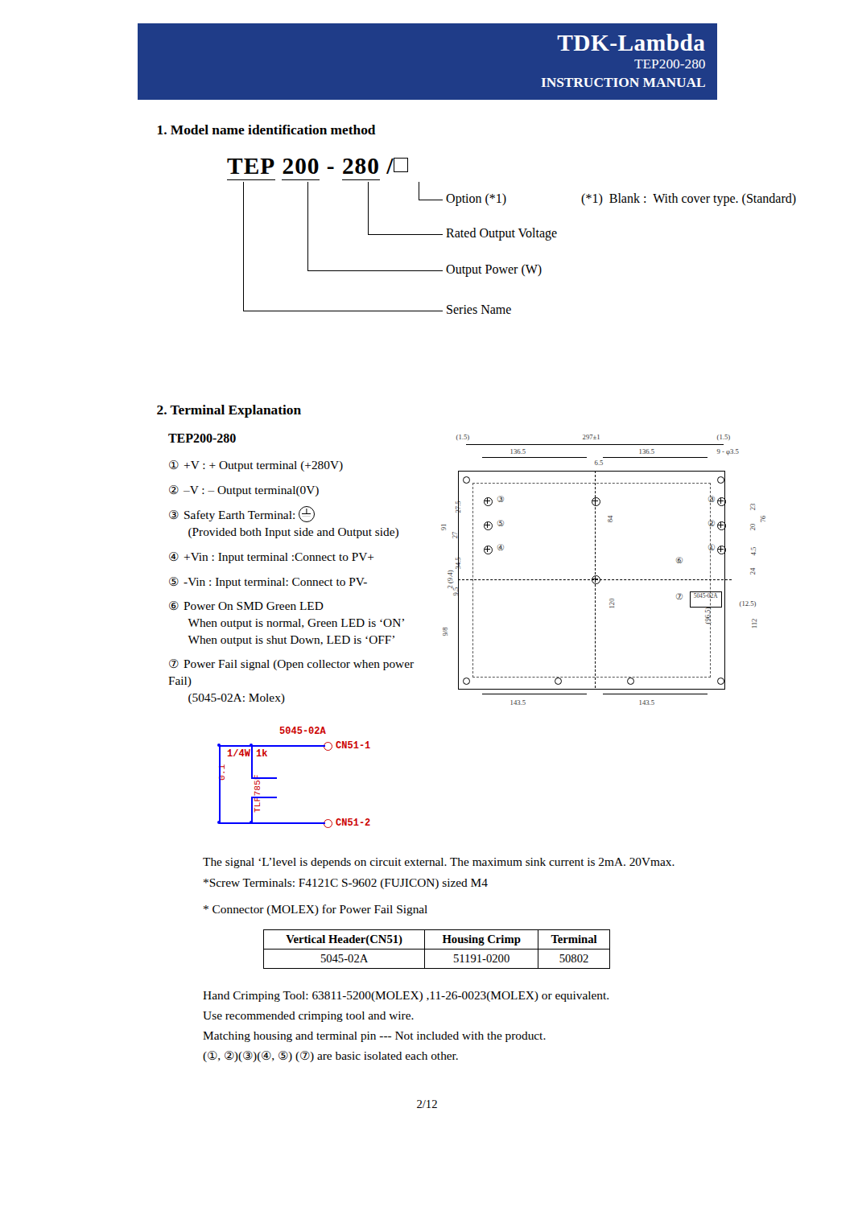TDK-Lambda
TEP200-280
INSTRUCTION MANUAL
1. Model name identification method
TEP 200 - 280 /
Option (*1)
(*1) Blank : With cover type. (Standard)
Rated Output Voltage
Output Power (W)
Series Name
2. Terminal Explanation
TEP200-280
①+V : + Output terminal (+280V)
②–V : – Output terminal(0V)
③ Safety Earth Terminal: (Provided both Input side and Output side)
④+Vin : Input terminal :Connect to PV+
⑤-Vin : Input terminal: Connect to PV-
⑥ Power On SMD Green LED When output is normal, Green LED is ‘ON’ When output is shut Down, LED is ‘OFF’
⑦ Power Fail signal (Open collector when power Fail) (5045-02A: Molex)
(1.5)
297±1
(1.5)
136.5
136.5
6.5
9 - φ3.5
91
27.5
27
34.5
2 (9.4)
9.5
9/8
23
20
76
4.5
24
(12.5)
112
84
120
(96.5)
143.5
143.5
③
⑤
④
③
②
①
⑥
⑦
5045-02A
5045-02A
CN51-1
1/4W 1k
0.1
TLP785F
CN51-2
The signal ‘L’level is depends on circuit external. The maximum sink current is 2mA. 20Vmax.
*Screw Terminals: F4121C S-9602 (FUJICON) sized M4
* Connector (MOLEX) for Power Fail Signal
| Vertical Header(CN51) | Housing Crimp | Terminal |
| --- | --- | --- |
| 5045-02A | 51191-0200 | 50802 |
Hand Crimping Tool: 63811-5200(MOLEX) ,11-26-0023(MOLEX) or equivalent.
Use recommended crimping tool and wire.
Matching housing and terminal pin --- Not included with the product.
(①, ②)(③)(④, ⑤) (⑦) are basic isolated each other.
2/12